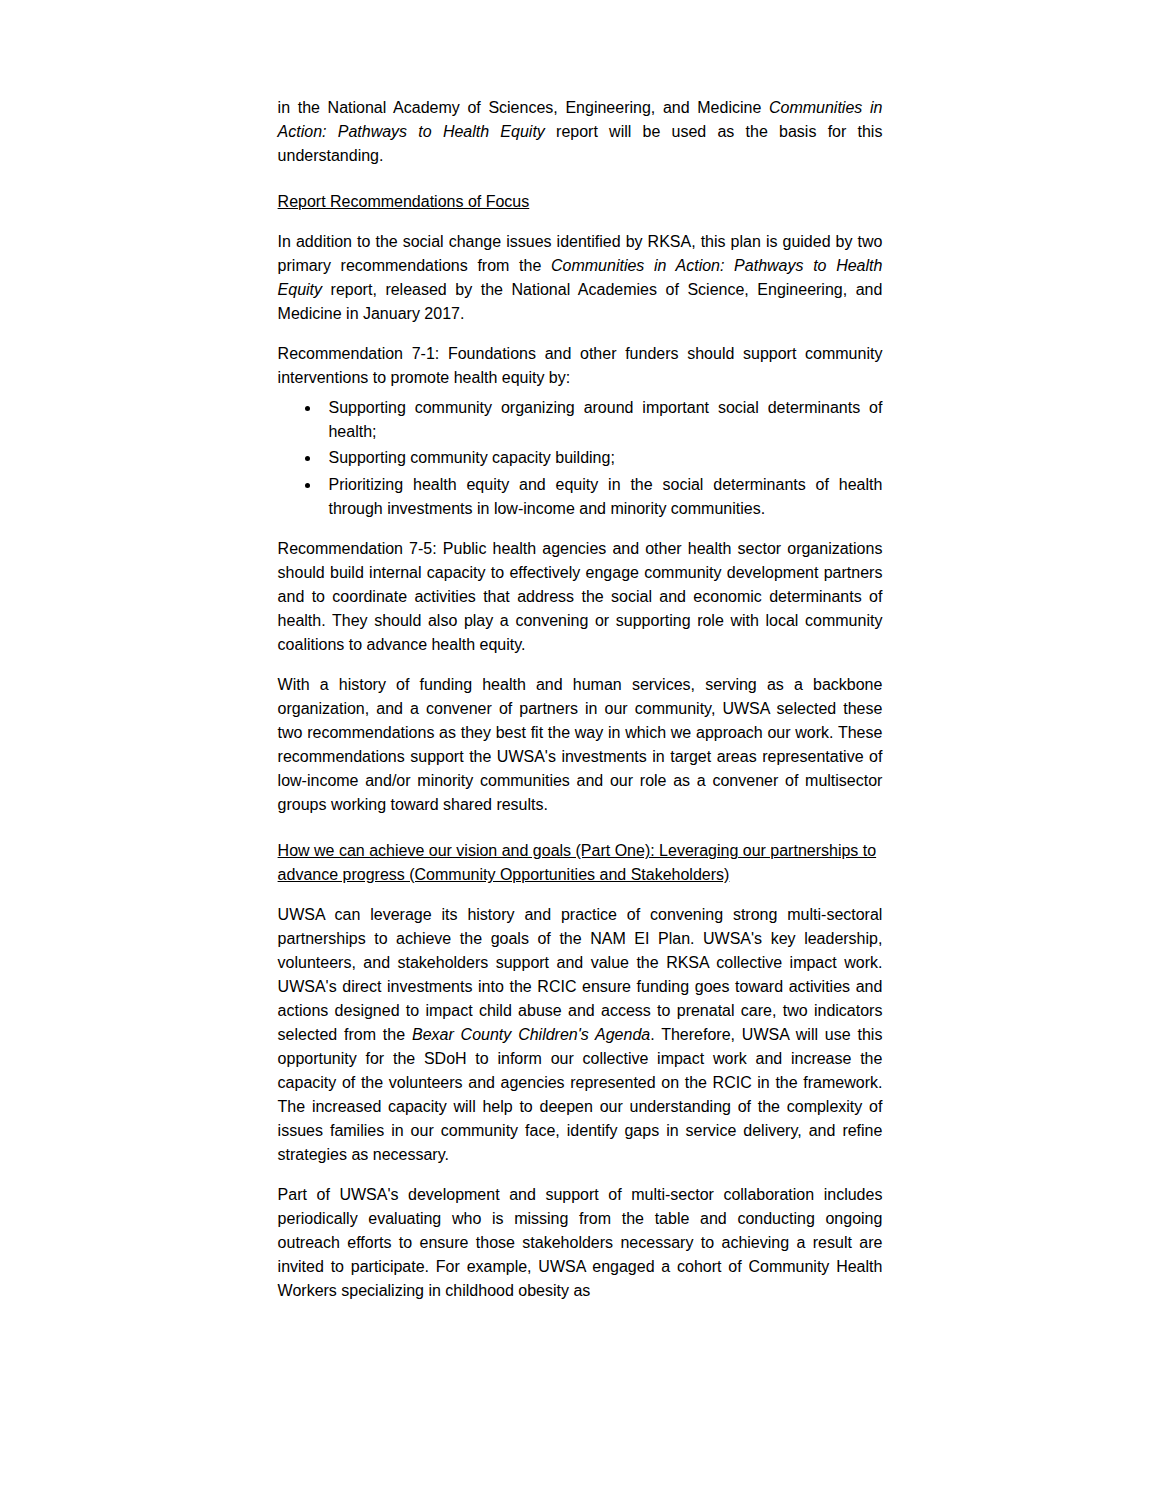in the National Academy of Sciences, Engineering, and Medicine Communities in Action: Pathways to Health Equity report will be used as the basis for this understanding.
Report Recommendations of Focus
In addition to the social change issues identified by RKSA, this plan is guided by two primary recommendations from the Communities in Action: Pathways to Health Equity report, released by the National Academies of Science, Engineering, and Medicine in January 2017.
Recommendation 7-1: Foundations and other funders should support community interventions to promote health equity by:
Supporting community organizing around important social determinants of health;
Supporting community capacity building;
Prioritizing health equity and equity in the social determinants of health through investments in low-income and minority communities.
Recommendation 7-5: Public health agencies and other health sector organizations should build internal capacity to effectively engage community development partners and to coordinate activities that address the social and economic determinants of health. They should also play a convening or supporting role with local community coalitions to advance health equity.
With a history of funding health and human services, serving as a backbone organization, and a convener of partners in our community, UWSA selected these two recommendations as they best fit the way in which we approach our work. These recommendations support the UWSA's investments in target areas representative of low-income and/or minority communities and our role as a convener of multisector groups working toward shared results.
How we can achieve our vision and goals (Part One): Leveraging our partnerships to advance progress (Community Opportunities and Stakeholders)
UWSA can leverage its history and practice of convening strong multi-sectoral partnerships to achieve the goals of the NAM EI Plan. UWSA's key leadership, volunteers, and stakeholders support and value the RKSA collective impact work. UWSA's direct investments into the RCIC ensure funding goes toward activities and actions designed to impact child abuse and access to prenatal care, two indicators selected from the Bexar County Children's Agenda. Therefore, UWSA will use this opportunity for the SDoH to inform our collective impact work and increase the capacity of the volunteers and agencies represented on the RCIC in the framework. The increased capacity will help to deepen our understanding of the complexity of issues families in our community face, identify gaps in service delivery, and refine strategies as necessary.
Part of UWSA's development and support of multi-sector collaboration includes periodically evaluating who is missing from the table and conducting ongoing outreach efforts to ensure those stakeholders necessary to achieving a result are invited to participate. For example, UWSA engaged a cohort of Community Health Workers specializing in childhood obesity as